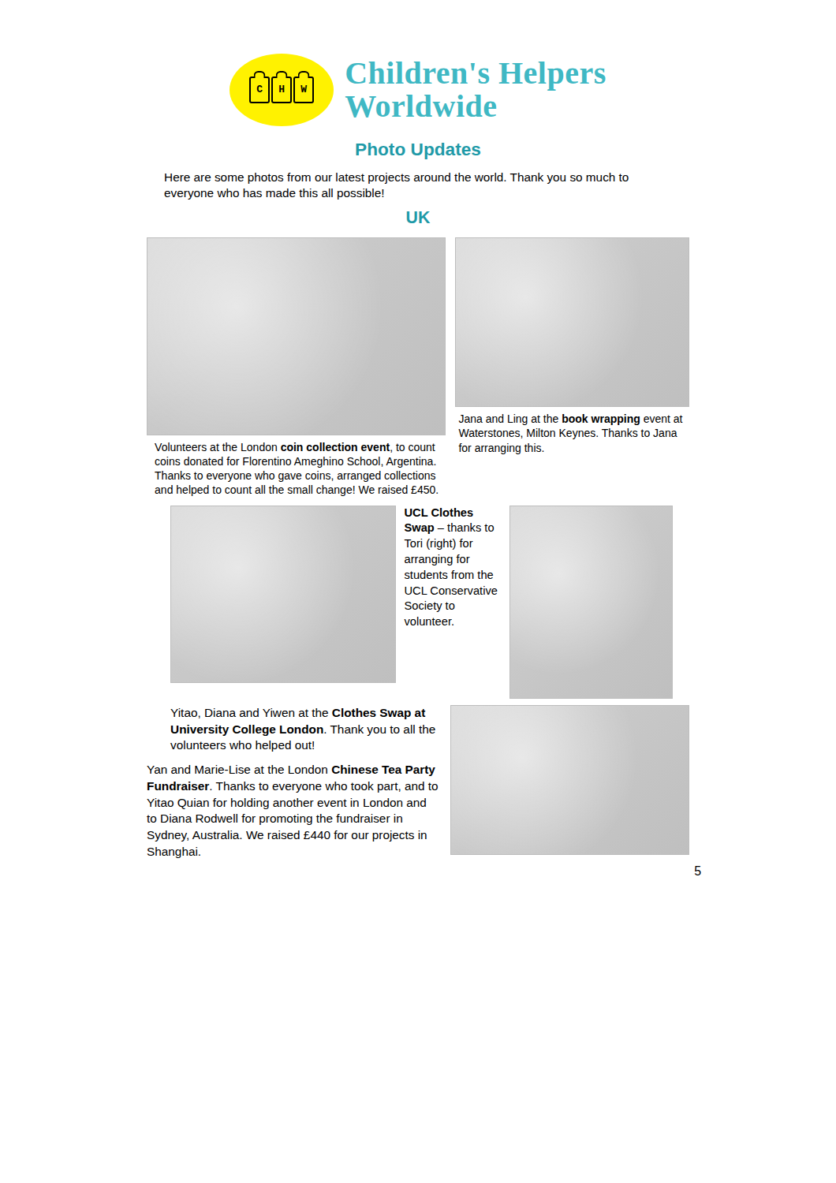C
H
W
Children's Helpers
Worldwide
Photo Updates
Here are some photos from our latest projects around the world. Thank you so much to everyone who has made this all possible!
UK
Volunteers at the London coin collection event, to count coins donated for Florentino Ameghino School, Argentina. Thanks to everyone who gave coins, arranged collections and helped to count all the small change! We raised £450.
Jana and Ling at the book wrapping event at Waterstones, Milton Keynes. Thanks to Jana for arranging this.
UCL Clothes Swap – thanks to Tori (right) for arranging for students from the UCL Conservative Society to volunteer.
Yitao, Diana and Yiwen at the Clothes Swap at University College London. Thank you to all the volunteers who helped out!
Yan and Marie-Lise at the London Chinese Tea Party Fundraiser. Thanks to everyone who took part, and to Yitao Quian for holding another event in London and to Diana Rodwell for promoting the fundraiser in Sydney, Australia. We raised £440 for our projects in Shanghai.
5